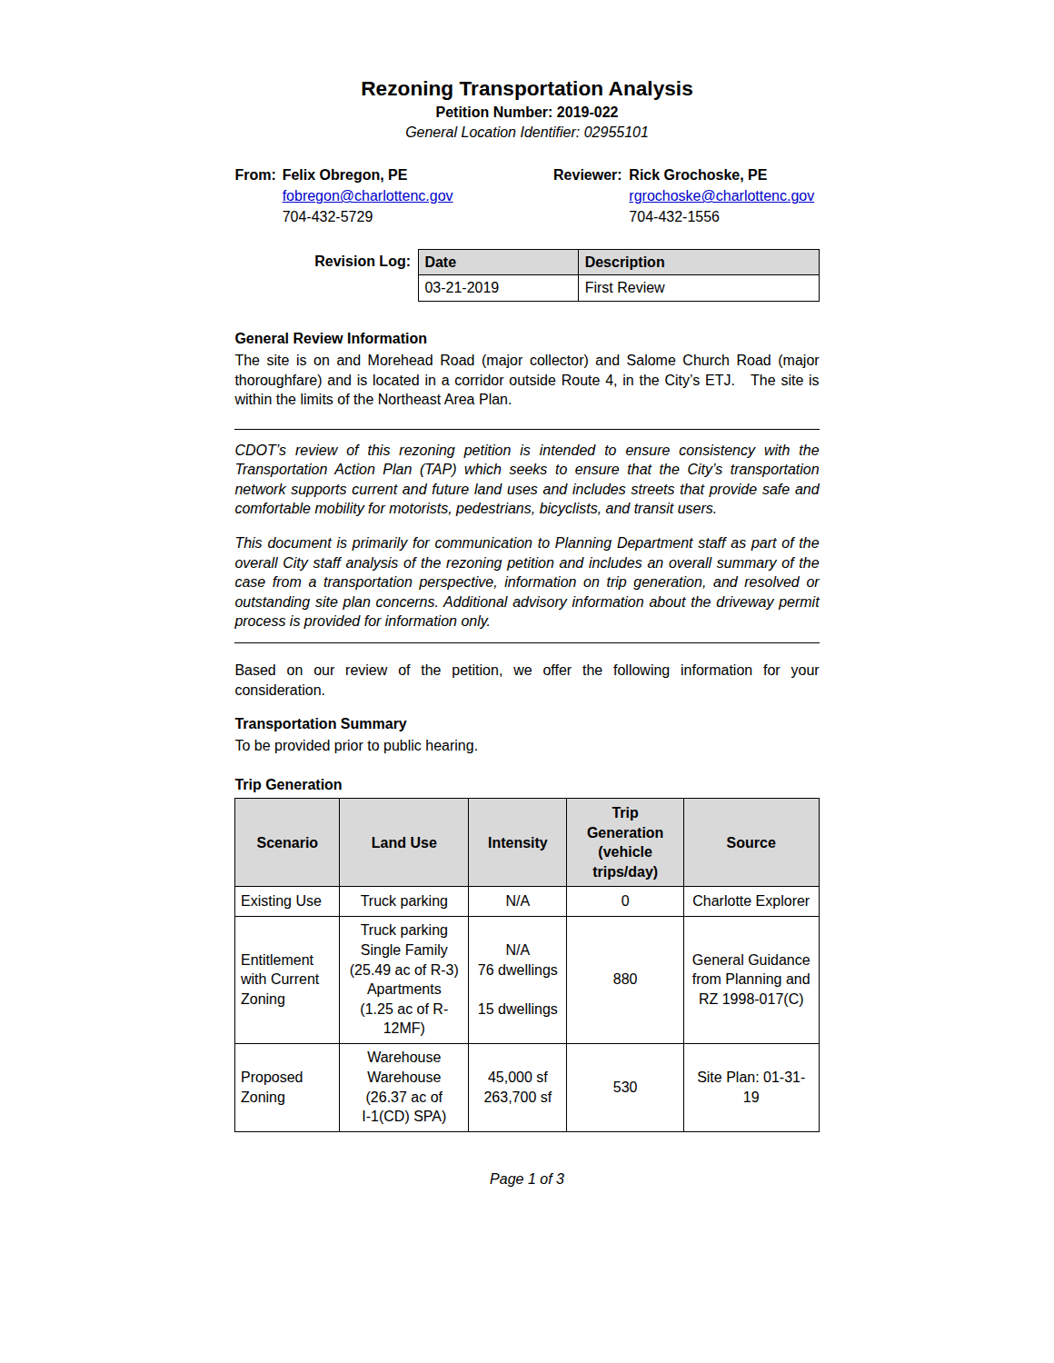Rezoning Transportation Analysis
Petition Number: 2019-022
General Location Identifier: 02955101
| From: | Felix Obregon, PE | | Reviewer: | Rick Grochoske, PE |
| | fobregon@charlottenc.gov | | | rgrochoske@charlottenc.gov |
| | 704-432-5729 | | | 704-432-1556 |
Revision Log:
| Date | Description |
| --- | --- |
| 03-21-2019 | First Review |
General Review Information
The site is on and Morehead Road (major collector) and Salome Church Road (major thoroughfare) and is located in a corridor outside Route 4, in the City’s ETJ. The site is within the limits of the Northeast Area Plan.
CDOT’s review of this rezoning petition is intended to ensure consistency with the Transportation Action Plan (TAP) which seeks to ensure that the City’s transportation network supports current and future land uses and includes streets that provide safe and comfortable mobility for motorists, pedestrians, bicyclists, and transit users.
This document is primarily for communication to Planning Department staff as part of the overall City staff analysis of the rezoning petition and includes an overall summary of the case from a transportation perspective, information on trip generation, and resolved or outstanding site plan concerns. Additional advisory information about the driveway permit process is provided for information only.
Based on our review of the petition, we offer the following information for your consideration.
Transportation Summary
To be provided prior to public hearing.
Trip Generation
| Scenario | Land Use | Intensity | Trip Generation (vehicle trips/day) | Source |
| --- | --- | --- | --- | --- |
| Existing Use | Truck parking | N/A | 0 | Charlotte Explorer |
| Entitlement with Current Zoning | Truck parking Single Family (25.49 ac of R-3) Apartments (1.25 ac of R-12MF) | N/A 76 dwellings 15 dwellings | 880 | General Guidance from Planning and RZ 1998-017(C) |
| Proposed Zoning | Warehouse Warehouse (26.37 ac of I-1(CD) SPA) | 45,000 sf 263,700 sf | 530 | Site Plan: 01-31-19 |
Page 1 of 3